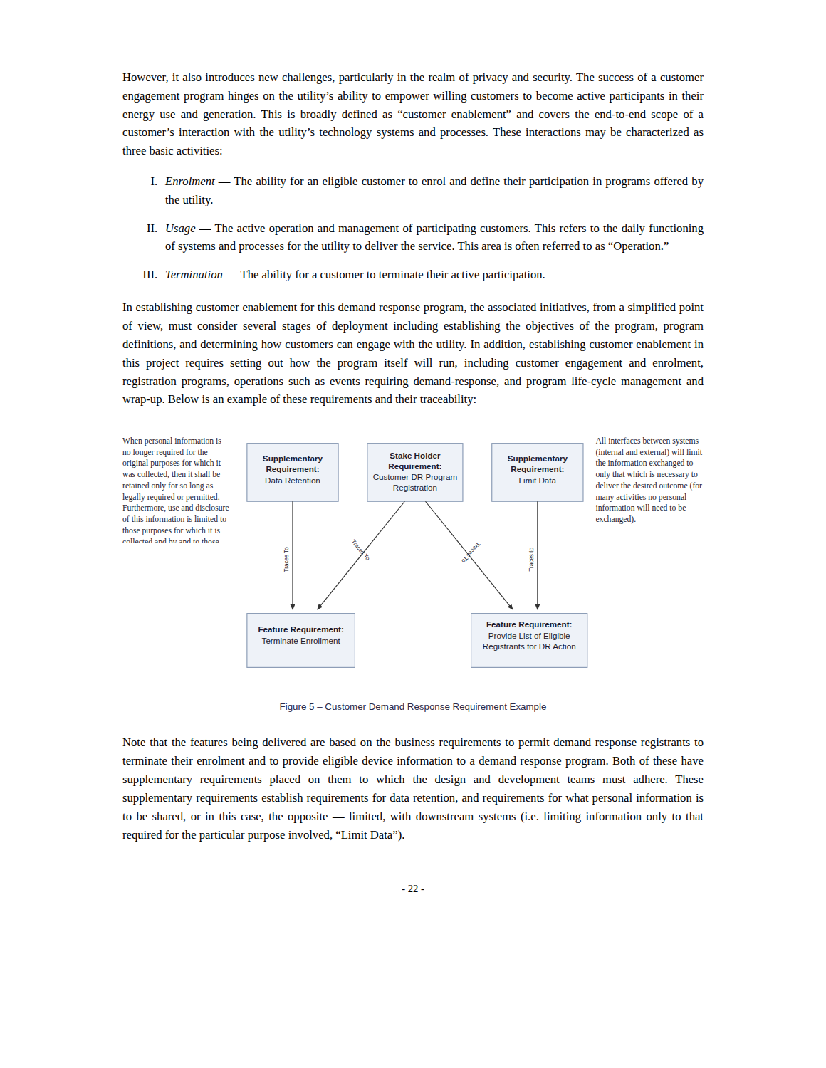However, it also introduces new challenges, particularly in the realm of privacy and security. The success of a customer engagement program hinges on the utility’s ability to empower willing customers to become active participants in their energy use and generation. This is broadly defined as “customer enablement” and covers the end-to-end scope of a customer’s interaction with the utility’s technology systems and processes. These interactions may be characterized as three basic activities:
Enrolment — The ability for an eligible customer to enrol and define their participation in programs offered by the utility.
Usage — The active operation and management of participating customers. This refers to the daily functioning of systems and processes for the utility to deliver the service. This area is often referred to as “Operation.”
Termination — The ability for a customer to terminate their active participation.
In establishing customer enablement for this demand response program, the associated initiatives, from a simplified point of view, must consider several stages of deployment including establishing the objectives of the program, program definitions, and determining how customers can engage with the utility. In addition, establishing customer enablement in this project requires setting out how the program itself will run, including customer engagement and enrolment, registration programs, operations such as events requiring demand-response, and program life-cycle management and wrap-up. Below is an example of these requirements and their traceability:
When personal information is no longer required for the original purposes for which it was collected, then it shall be retained only for so long as legally required or permitted. Furthermore, use and disclosure of this information is limited to those purposes for which it is collected and by and to those who require the information for the said purpose.
All interfaces between systems (internal and external) will limit the information exchanged to only that which is necessary to deliver the desired outcome (for many activities no personal information will need to be exchanged).
Supplementary Requirement:
Data Retention
Stake Holder Requirement:
Customer DR Program Registration
Supplementary Requirement:
Limit Data
Feature Requirement:
Terminate Enrollment
Feature Requirement:
Provide List of Eligible Registrants for DR Action
Traces To Traces To Traces To Traces to
Figure 5 – Customer Demand Response Requirement Example
Note that the features being delivered are based on the business requirements to permit demand response registrants to terminate their enrolment and to provide eligible device information to a demand response program. Both of these have supplementary requirements placed on them to which the design and development teams must adhere. These supplementary requirements establish requirements for data retention, and requirements for what personal information is to be shared, or in this case, the opposite — limited, with downstream systems (i.e. limiting information only to that required for the particular purpose involved, “Limit Data”).
- 22 -